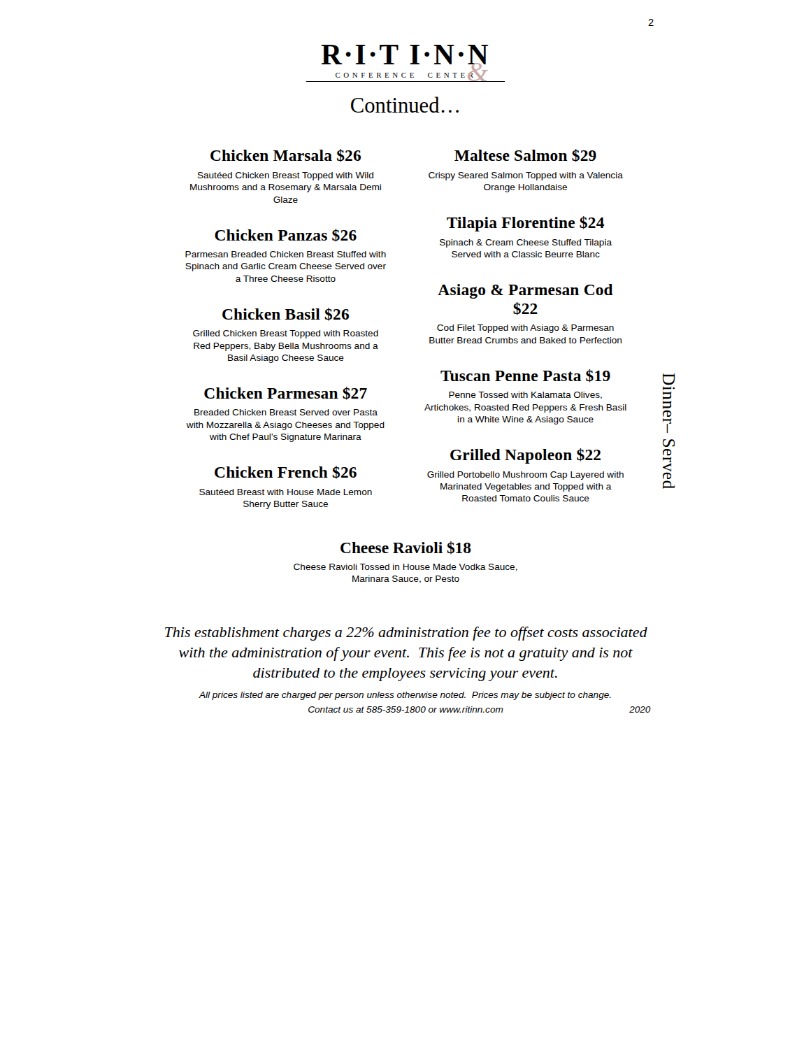2
R·I·T I·N·N
CONFERENCE CENTER
&
Continued…
Chicken Marsala $26
Sautéed Chicken Breast Topped with Wild Mushrooms and a Rosemary & Marsala Demi Glaze
Chicken Panzas $26
Parmesan Breaded Chicken Breast Stuffed with Spinach and Garlic Cream Cheese Served over a Three Cheese Risotto
Chicken Basil $26
Grilled Chicken Breast Topped with Roasted Red Peppers, Baby Bella Mushrooms and a Basil Asiago Cheese Sauce
Chicken Parmesan $27
Breaded Chicken Breast Served over Pasta with Mozzarella & Asiago Cheeses and Topped with Chef Paul’s Signature Marinara
Chicken French $26
Sautéed Breast with House Made Lemon Sherry Butter Sauce
Maltese Salmon $29
Crispy Seared Salmon Topped with a Valencia Orange Hollandaise
Tilapia Florentine $24
Spinach & Cream Cheese Stuffed Tilapia Served with a Classic Beurre Blanc
Asiago & Parmesan Cod $22
Cod Filet Topped with Asiago & Parmesan Butter Bread Crumbs and Baked to Perfection
Tuscan Penne Pasta $19
Penne Tossed with Kalamata Olives, Artichokes, Roasted Red Peppers & Fresh Basil in a White Wine & Asiago Sauce
Grilled Napoleon $22
Grilled Portobello Mushroom Cap Layered with Marinated Vegetables and Topped with a Roasted Tomato Coulis Sauce
Cheese Ravioli $18
Cheese Ravioli Tossed in House Made Vodka Sauce, Marinara Sauce, or Pesto
Dinner– Served
This establishment charges a 22% administration fee to offset costs associated with the administration of your event. This fee is not a gratuity and is not distributed to the employees servicing your event.
All prices listed are charged per person unless otherwise noted. Prices may be subject to change.
Contact us at 585-359-1800 or www.ritinn.com 2020